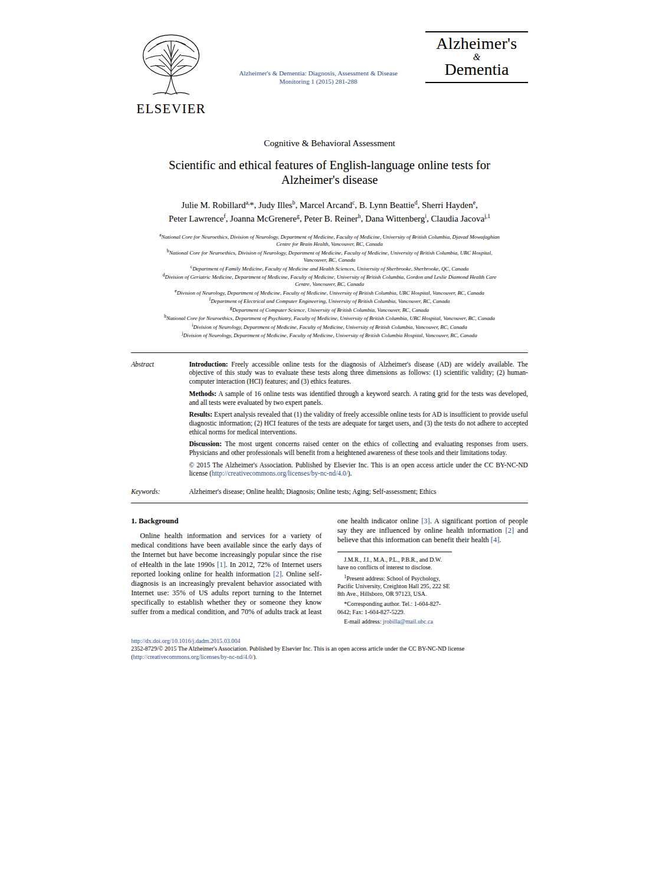ELSEVIER
Alzheimer's & Dementia: Diagnosis, Assessment & Disease Monitoring 1 (2015) 281-288
Alzheimer's
&
Dementia
Cognitive & Behavioral Assessment
Scientific and ethical features of English-language online tests for
Alzheimer's disease
Julie M. Robillarda,*, Judy Illesb, Marcel Arcandc, B. Lynn Beattied, Sherri Haydene,
Peter Lawrencef, Joanna McGrenereg, Peter B. Reinerh, Dana Wittenbergi, Claudia Jacovaj,1
aNational Core for Neuroethics, Division of Neurology, Department of Medicine, Faculty of Medicine, University of British Columbia, Djavad Mowafaghian
Centre for Brain Health, Vancouver, BC, Canada
bNational Core for Neuroethics, Division of Neurology, Department of Medicine, Faculty of Medicine, University of British Columbia, UBC Hospital,
Vancouver, BC, Canada
cDepartment of Family Medicine, Faculty of Medicine and Health Sciences, University of Sherbrooke, Sherbrooke, QC, Canada
dDivision of Geriatric Medicine, Department of Medicine, Faculty of Medicine, University of British Columbia, Gordon and Leslie Diamond Health Care
Centre, Vancouver, BC, Canada
eDivision of Neurology, Department of Medicine, Faculty of Medicine, University of British Columbia, UBC Hospital, Vancouver, BC, Canada
fDepartment of Electrical and Computer Engineering, University of British Columbia, Vancouver, BC, Canada
gDepartment of Computer Science, University of British Columbia, Vancouver, BC, Canada
hNational Core for Neuroethics, Department of Psychiatry, Faculty of Medicine, University of British Columbia, UBC Hospital, Vancouver, BC, Canada
iDivision of Neurology, Department of Medicine, Faculty of Medicine, University of British Columbia, Vancouver, BC, Canada
jDivision of Neurology, Department of Medicine, Faculty of Medicine, University of British Columbia Hospital, Vancouver, BC, Canada
Abstract
Introduction: Freely accessible online tests for the diagnosis of Alzheimer's disease (AD) are widely available. The objective of this study was to evaluate these tests along three dimensions as follows: (1) scientific validity; (2) human-computer interaction (HCI) features; and (3) ethics features.
Methods: A sample of 16 online tests was identified through a keyword search. A rating grid for the tests was developed, and all tests were evaluated by two expert panels.
Results: Expert analysis revealed that (1) the validity of freely accessible online tests for AD is insufficient to provide useful diagnostic information; (2) HCI features of the tests are adequate for target users, and (3) the tests do not adhere to accepted ethical norms for medical interventions.
Discussion: The most urgent concerns raised center on the ethics of collecting and evaluating responses from users. Physicians and other professionals will benefit from a heightened awareness of these tools and their limitations today.
© 2015 The Alzheimer's Association. Published by Elsevier Inc. This is an open access article under the CC BY-NC-ND license (http://creativecommons.org/licenses/by-nc-nd/4.0/).
Keywords:
Alzheimer's disease; Online health; Diagnosis; Online tests; Aging; Self-assessment; Ethics
1. Background
Online health information and services for a variety of medical conditions have been available since the early days of the Internet but have become increasingly popular since the rise of eHealth in the late 1990s [1]. In 2012, 72% of Internet users reported looking online for health information [2]. Online self-diagnosis is an increasingly prevalent behavior associated with Internet use: 35% of US adults report turning to the Internet specifically to establish whether they or someone they know suffer from a medical condition, and 70% of adults track at least one health indicator online [3]. A significant portion of people say they are influenced by online health information [2] and believe that this information can benefit their health [4].
J.M.R., J.I., M.A., P.L., P.B.R., and D.W. have no conflicts of interest to disclose.
1Present address: School of Psychology, Pacific University, Creighton Hall 295, 222 SE 8th Ave., Hillsboro, OR 97123, USA.
*Corresponding author. Tel.: 1-604-827-0642; Fax: 1-604-827-5229.
E-mail address: jrobilla@mail.ubc.ca
http://dx.doi.org/10.1016/j.dadm.2015.03.004
2352-8729/© 2015 The Alzheimer's Association. Published by Elsevier Inc. This is an open access article under the CC BY-NC-ND license (http://creativecommons.org/licenses/by-nc-nd/4.0/).